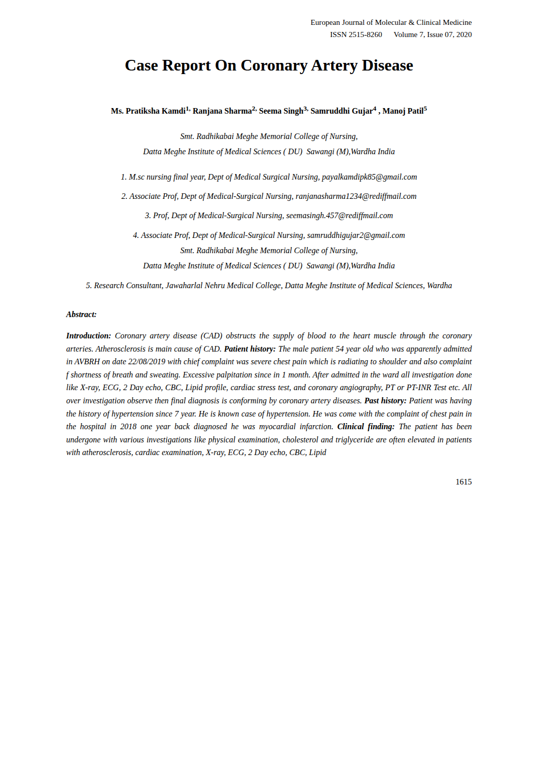European Journal of Molecular & Clinical Medicine
ISSN 2515-8260 Volume 7, Issue 07, 2020
Case Report On Coronary Artery Disease
Ms. Pratiksha Kamdi1, Ranjana Sharma2, Seema Singh3, Samruddhi Gujar4 , Manoj Patil5
Smt. Radhikabai Meghe Memorial College of Nursing,
Datta Meghe Institute of Medical Sciences ( DU) Sawangi (M),Wardha India
M.sc nursing final year, Dept of Medical Surgical Nursing, payalkamdipk85@gmail.com
Associate Prof, Dept of Medical-Surgical Nursing, ranjanasharma1234@rediffmail.com
Prof, Dept of Medical-Surgical Nursing, seemasingh.457@rediffmail.com
Associate Prof, Dept of Medical-Surgical Nursing, samruddhigujar2@gmail.com
Smt. Radhikabai Meghe Memorial College of Nursing,
Datta Meghe Institute of Medical Sciences ( DU) Sawangi (M),Wardha India
Research Consultant, Jawaharlal Nehru Medical College, Datta Meghe Institute of Medical Sciences, Wardha
Abstract:
Introduction: Coronary artery disease (CAD) obstructs the supply of blood to the heart muscle through the coronary arteries. Atherosclerosis is main cause of CAD. Patient history: The male patient 54 year old who was apparently admitted in AVBRH on date 22/08/2019 with chief complaint was severe chest pain which is radiating to shoulder and also complaint f shortness of breath and sweating. Excessive palpitation since in 1 month. After admitted in the ward all investigation done like X-ray, ECG, 2 Day echo, CBC, Lipid profile, cardiac stress test, and coronary angiography, PT or PT-INR Test etc. All over investigation observe then final diagnosis is conforming by coronary artery diseases. Past history: Patient was having the history of hypertension since 7 year. He is known case of hypertension. He was come with the complaint of chest pain in the hospital in 2018 one year back diagnosed he was myocardial infarction. Clinical finding: The patient has been undergone with various investigations like physical examination, cholesterol and triglyceride are often elevated in patients with atherosclerosis, cardiac examination, X-ray, ECG, 2 Day echo, CBC, Lipid
1615